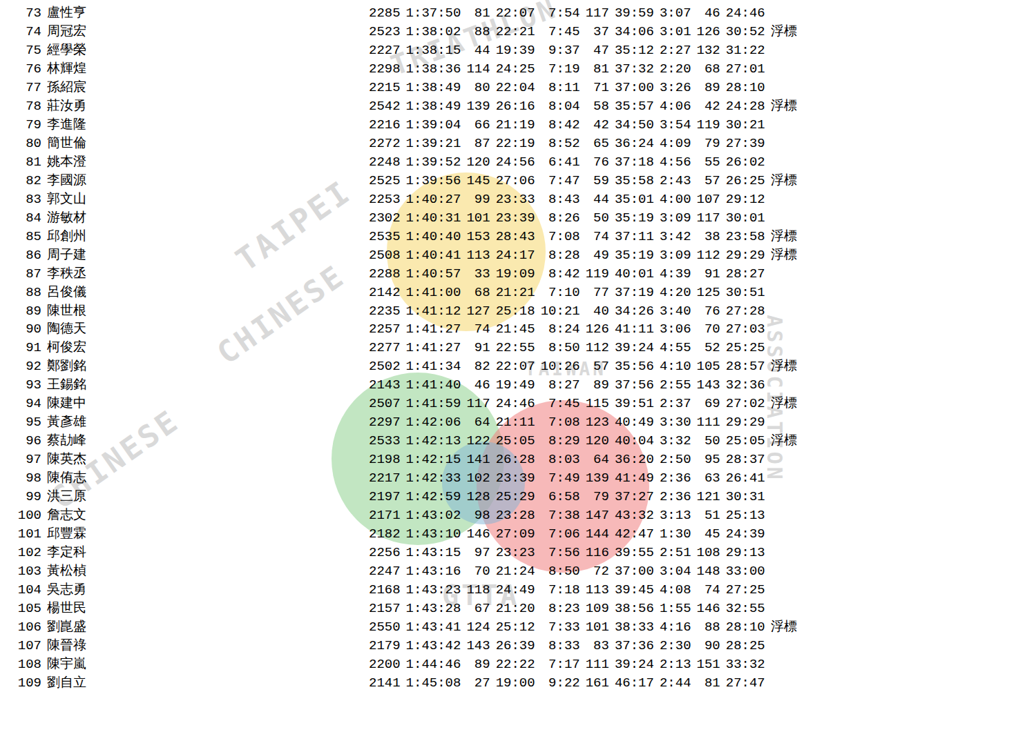TAIPEI
TRIATHLON
CHINESE
CHINESE
GTTA
ASSOCIATION
TAIWAN
| 73 | 盧性亨 | | 2285 | 1:37:50 | 81 | 22:07 | 7:54 | 117 | 39:59 | 3:07 | 46 | 24:46 | |
| 74 | 周冠宏 | | 2523 | 1:38:02 | 88 | 22:21 | 7:45 | 37 | 34:06 | 3:01 | 126 | 30:52 | 浮標 |
| 75 | 經學榮 | | 2227 | 1:38:15 | 44 | 19:39 | 9:37 | 47 | 35:12 | 2:27 | 132 | 31:22 | |
| 76 | 林輝煌 | | 2298 | 1:38:36 | 114 | 24:25 | 7:19 | 81 | 37:32 | 2:20 | 68 | 27:01 | |
| 77 | 孫紹宸 | | 2215 | 1:38:49 | 80 | 22:04 | 8:11 | 71 | 37:00 | 3:26 | 89 | 28:10 | |
| 78 | 莊汝勇 | | 2542 | 1:38:49 | 139 | 26:16 | 8:04 | 58 | 35:57 | 4:06 | 42 | 24:28 | 浮標 |
| 79 | 李進隆 | | 2216 | 1:39:04 | 66 | 21:19 | 8:42 | 42 | 34:50 | 3:54 | 119 | 30:21 | |
| 80 | 簡世倫 | | 2272 | 1:39:21 | 87 | 22:19 | 8:52 | 65 | 36:24 | 4:09 | 79 | 27:39 | |
| 81 | 姚本澄 | | 2248 | 1:39:52 | 120 | 24:56 | 6:41 | 76 | 37:18 | 4:56 | 55 | 26:02 | |
| 82 | 李國源 | | 2525 | 1:39:56 | 145 | 27:06 | 7:47 | 59 | 35:58 | 2:43 | 57 | 26:25 | 浮標 |
| 83 | 郭文山 | | 2253 | 1:40:27 | 99 | 23:33 | 8:43 | 44 | 35:01 | 4:00 | 107 | 29:12 | |
| 84 | 游敏材 | | 2302 | 1:40:31 | 101 | 23:39 | 8:26 | 50 | 35:19 | 3:09 | 117 | 30:01 | |
| 85 | 邱創州 | | 2535 | 1:40:40 | 153 | 28:43 | 7:08 | 74 | 37:11 | 3:42 | 38 | 23:58 | 浮標 |
| 86 | 周子建 | | 2508 | 1:40:41 | 113 | 24:17 | 8:28 | 49 | 35:19 | 3:09 | 112 | 29:29 | 浮標 |
| 87 | 李秩丞 | | 2288 | 1:40:57 | 33 | 19:09 | 8:42 | 119 | 40:01 | 4:39 | 91 | 28:27 | |
| 88 | 呂俊儀 | | 2142 | 1:41:00 | 68 | 21:21 | 7:10 | 77 | 37:19 | 4:20 | 125 | 30:51 | |
| 89 | 陳世根 | | 2235 | 1:41:12 | 127 | 25:18 | 10:21 | 40 | 34:26 | 3:40 | 76 | 27:28 | |
| 90 | 陶德天 | | 2257 | 1:41:27 | 74 | 21:45 | 8:24 | 126 | 41:11 | 3:06 | 70 | 27:03 | |
| 91 | 柯俊宏 | | 2277 | 1:41:27 | 91 | 22:55 | 8:50 | 112 | 39:24 | 4:55 | 52 | 25:25 | |
| 92 | 鄭劉銘 | | 2502 | 1:41:34 | 82 | 22:07 | 10:26 | 57 | 35:56 | 4:10 | 105 | 28:57 | 浮標 |
| 93 | 王錫銘 | | 2143 | 1:41:40 | 46 | 19:49 | 8:27 | 89 | 37:56 | 2:55 | 143 | 32:36 | |
| 94 | 陳建中 | | 2507 | 1:41:59 | 117 | 24:46 | 7:45 | 115 | 39:51 | 2:37 | 69 | 27:02 | 浮標 |
| 95 | 黃彥雄 | | 2297 | 1:42:06 | 64 | 21:11 | 7:08 | 123 | 40:49 | 3:30 | 111 | 29:29 | |
| 96 | 蔡劼峰 | | 2533 | 1:42:13 | 122 | 25:05 | 8:29 | 120 | 40:04 | 3:32 | 50 | 25:05 | 浮標 |
| 97 | 陳英杰 | | 2198 | 1:42:15 | 141 | 26:28 | 8:03 | 64 | 36:20 | 2:50 | 95 | 28:37 | |
| 98 | 陳侑志 | | 2217 | 1:42:33 | 102 | 23:39 | 7:49 | 139 | 41:49 | 2:36 | 63 | 26:41 | |
| 99 | 洪三原 | | 2197 | 1:42:59 | 128 | 25:29 | 6:58 | 79 | 37:27 | 2:36 | 121 | 30:31 | |
| 100 | 詹志文 | | 2171 | 1:43:02 | 98 | 23:28 | 7:38 | 147 | 43:32 | 3:13 | 51 | 25:13 | |
| 101 | 邱豐霖 | | 2182 | 1:43:10 | 146 | 27:09 | 7:06 | 144 | 42:47 | 1:30 | 45 | 24:39 | |
| 102 | 李定科 | | 2256 | 1:43:15 | 97 | 23:23 | 7:56 | 116 | 39:55 | 2:51 | 108 | 29:13 | |
| 103 | 黃松楨 | | 2247 | 1:43:16 | 70 | 21:24 | 8:50 | 72 | 37:00 | 3:04 | 148 | 33:00 | |
| 104 | 吳志勇 | | 2168 | 1:43:23 | 118 | 24:49 | 7:18 | 113 | 39:45 | 4:08 | 74 | 27:25 | |
| 105 | 楊世民 | | 2157 | 1:43:28 | 67 | 21:20 | 8:23 | 109 | 38:56 | 1:55 | 146 | 32:55 | |
| 106 | 劉崑盛 | | 2550 | 1:43:41 | 124 | 25:12 | 7:33 | 101 | 38:33 | 4:16 | 88 | 28:10 | 浮標 |
| 107 | 陳晉祿 | | 2179 | 1:43:42 | 143 | 26:39 | 8:33 | 83 | 37:36 | 2:30 | 90 | 28:25 | |
| 108 | 陳宇嵐 | | 2200 | 1:44:46 | 89 | 22:22 | 7:17 | 111 | 39:24 | 2:13 | 151 | 33:32 | |
| 109 | 劉自立 | | 2141 | 1:45:08 | 27 | 19:00 | 9:22 | 161 | 46:17 | 2:44 | 81 | 27:47 | |
| 110 | 劉韋辰 | | 2532 | 1:45:18 | 96 | 23:22 | 8:33 | 137 | 41:41 | 2:56 | 99 | 28:48 | 浮標 |
| 111 | 邱冬盛 | | 2238 | 1:45:39 | 129 | 25:31 | 7:57 | 140 | 41:50 | 2:15 | 87 | 28:09 | |